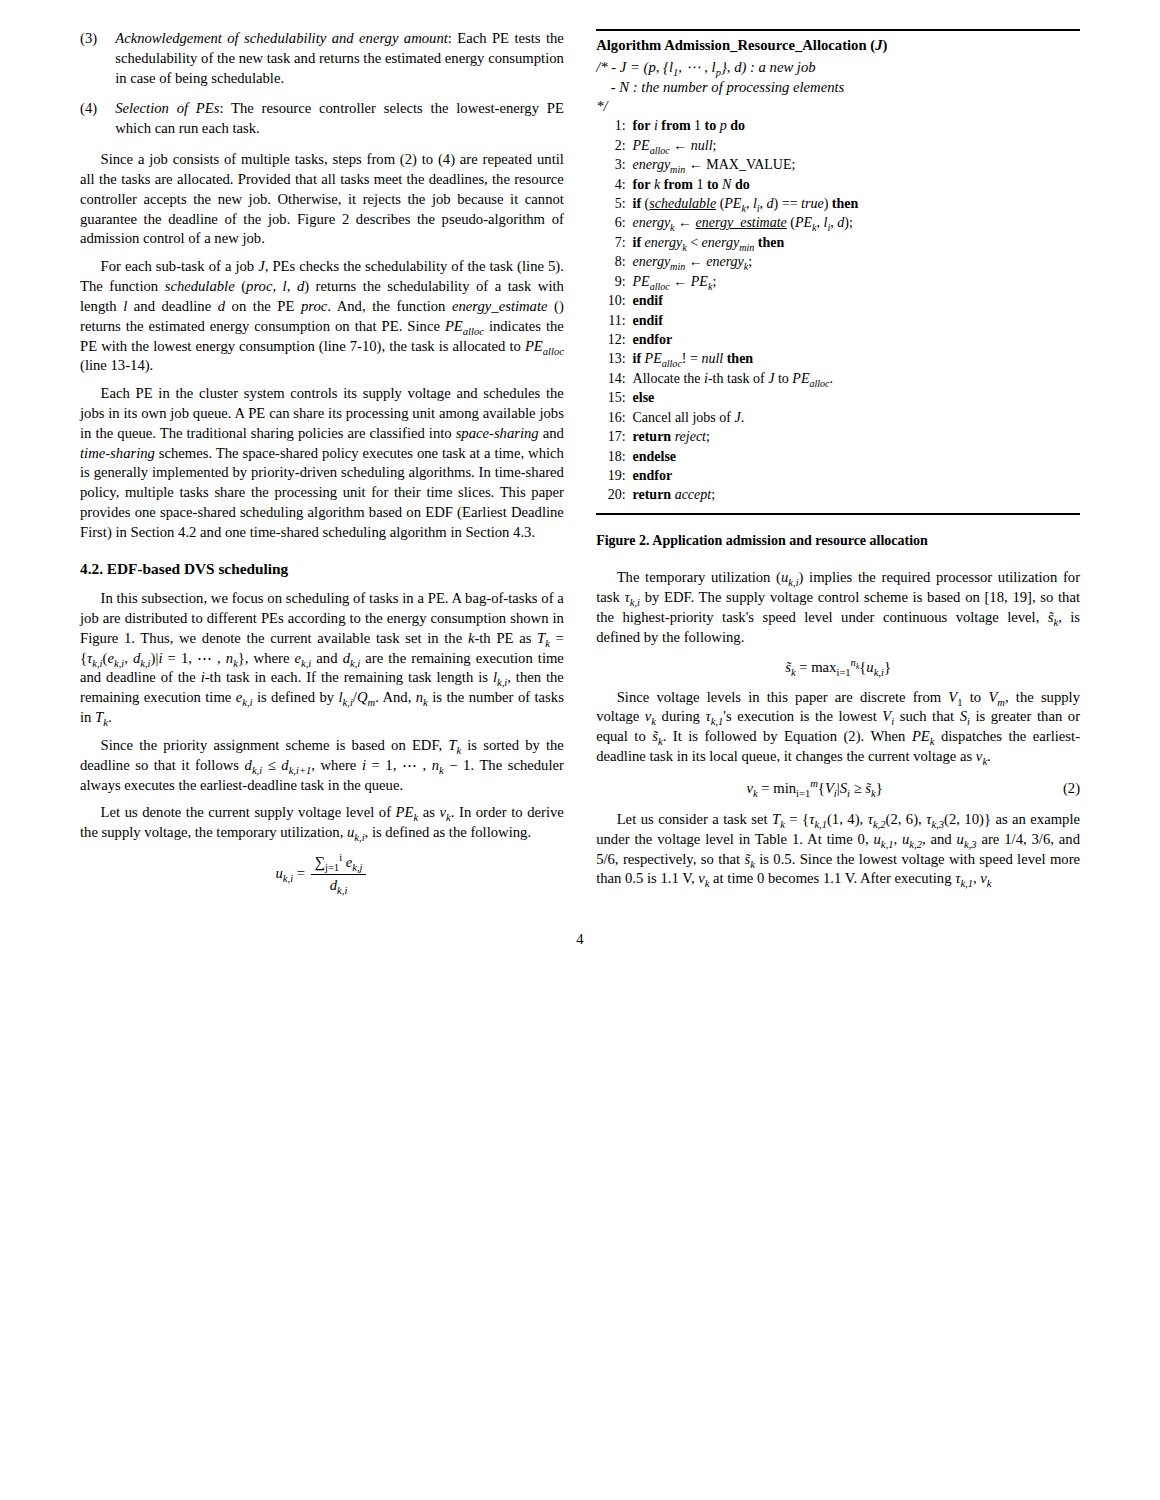(3) Acknowledgement of schedulability and energy amount: Each PE tests the schedulability of the new task and returns the estimated energy consumption in case of being schedulable.
(4) Selection of PEs: The resource controller selects the lowest-energy PE which can run each task.
Since a job consists of multiple tasks, steps from (2) to (4) are repeated until all the tasks are allocated. Provided that all tasks meet the deadlines, the resource controller accepts the new job. Otherwise, it rejects the job because it cannot guarantee the deadline of the job. Figure 2 describes the pseudo-algorithm of admission control of a new job.
For each sub-task of a job J, PEs checks the schedulability of the task (line 5). The function schedulable (proc, l, d) returns the schedulability of a task with length l and deadline d on the PE proc. And, the function energy_estimate () returns the estimated energy consumption on that PE. Since PEalloc indicates the PE with the lowest energy consumption (line 7-10), the task is allocated to PEalloc (line 13-14).
Each PE in the cluster system controls its supply voltage and schedules the jobs in its own job queue. A PE can share its processing unit among available jobs in the queue. The traditional sharing policies are classified into space-sharing and time-sharing schemes. The space-shared policy executes one task at a time, which is generally implemented by priority-driven scheduling algorithms. In time-shared policy, multiple tasks share the processing unit for their time slices. This paper provides one space-shared scheduling algorithm based on EDF (Earliest Deadline First) in Section 4.2 and one time-shared scheduling algorithm in Section 4.3.
4.2. EDF-based DVS scheduling
In this subsection, we focus on scheduling of tasks in a PE. A bag-of-tasks of a job are distributed to different PEs according to the energy consumption shown in Figure 1. Thus, we denote the current available task set in the k-th PE as Tk = {τk,i(ek,i, dk,i)|i = 1, ⋯ , nk}, where ek,i and dk,i are the remaining execution time and deadline of the i-th task in each. If the remaining task length is lk,i, then the remaining execution time ek,i is defined by lk,i/Qm. And, nk is the number of tasks in Tk.
Since the priority assignment scheme is based on EDF, Tk is sorted by the deadline so that it follows dk,i ≤ dk,i+1, where i = 1, ⋯ , nk − 1. The scheduler always executes the earliest-deadline task in the queue.
Let us denote the current supply voltage level of PEk as vk. In order to derive the supply voltage, the temporary utilization, uk,i, is defined as the following.
uk,i = ∑j=1i ek,j dk,i
Algorithm Admission_Resource_Allocation (J)
/* - J = (p, {l1, ⋯ , lp}, d) : a new job
- N : the number of processing elements
*/
| 1: | for i from 1 to p do |
| 2: | PE alloc ← null ; |
| 3: | energy min ← MAX_VALUE; |
| 4: | for k from 1 to N do |
| 5: | if ( schedulable ( PE k , l i , d ) == true ) then |
| 6: | energy k ← energy_estimate ( PE k , l i , d ); |
| 7: | if energy k < energy min then |
| 8: | energy min ← energy k ; |
| 9: | PE alloc ← PE k ; |
| 10: | endif |
| 11: | endif |
| 12: | endfor |
| 13: | if PE alloc ! = null then |
| 14: | Allocate the i -th task of J to PE alloc . |
| 15: | else |
| 16: | Cancel all jobs of J . |
| 17: | return reject ; |
| 18: | endelse |
| 19: | endfor |
| 20: | return accept ; |
Figure 2. Application admission and resource allocation
The temporary utilization (uk,i) implies the required processor utilization for task τk,i by EDF. The supply voltage control scheme is based on [18, 19], so that the highest-priority task's speed level under continuous voltage level, s̃k, is defined by the following.
s̃k = maxi=1nk{uk,i}
Since voltage levels in this paper are discrete from V1 to Vm, the supply voltage vk during τk,1's execution is the lowest Vi such that Si is greater than or equal to s̃k. It is followed by Equation (2). When PEk dispatches the earliest-deadline task in its local queue, it changes the current voltage as vk.
vk = mini=1m{Vi|Si ≥ s̃k}
(2)
Let us consider a task set Tk = {τk,1(1, 4), τk,2(2, 6), τk,3(2, 10)} as an example under the voltage level in Table 1. At time 0, uk,1, uk,2, and uk,3 are 1/4, 3/6, and 5/6, respectively, so that s̃k is 0.5. Since the lowest voltage with speed level more than 0.5 is 1.1 V, vk at time 0 becomes 1.1 V. After executing τk,1, vk
4